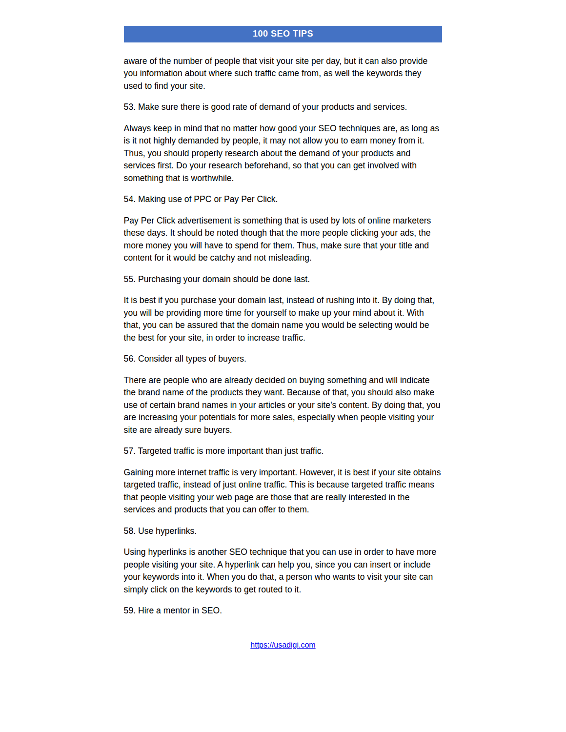100 SEO TIPS
aware of the number of people that visit your site per day, but it can also provide you information about where such traffic came from, as well the keywords they used to find your site.
53. Make sure there is good rate of demand of your products and services.
Always keep in mind that no matter how good your SEO techniques are, as long as is it not highly demanded by people, it may not allow you to earn money from it. Thus, you should properly research about the demand of your products and services first. Do your research beforehand, so that you can get involved with something that is worthwhile.
54. Making use of PPC or Pay Per Click.
Pay Per Click advertisement is something that is used by lots of online marketers these days. It should be noted though that the more people clicking your ads, the more money you will have to spend for them. Thus, make sure that your title and content for it would be catchy and not misleading.
55. Purchasing your domain should be done last.
It is best if you purchase your domain last, instead of rushing into it. By doing that, you will be providing more time for yourself to make up your mind about it. With that, you can be assured that the domain name you would be selecting would be the best for your site, in order to increase traffic.
56. Consider all types of buyers.
There are people who are already decided on buying something and will indicate the brand name of the products they want. Because of that, you should also make use of certain brand names in your articles or your site’s content. By doing that, you are increasing your potentials for more sales, especially when people visiting your site are already sure buyers.
57. Targeted traffic is more important than just traffic.
Gaining more internet traffic is very important. However, it is best if your site obtains targeted traffic, instead of just online traffic. This is because targeted traffic means that people visiting your web page are those that are really interested in the services and products that you can offer to them.
58. Use hyperlinks.
Using hyperlinks is another SEO technique that you can use in order to have more people visiting your site. A hyperlink can help you, since you can insert or include your keywords into it. When you do that, a person who wants to visit your site can simply click on the keywords to get routed to it.
59. Hire a mentor in SEO.
https://usadigi.com